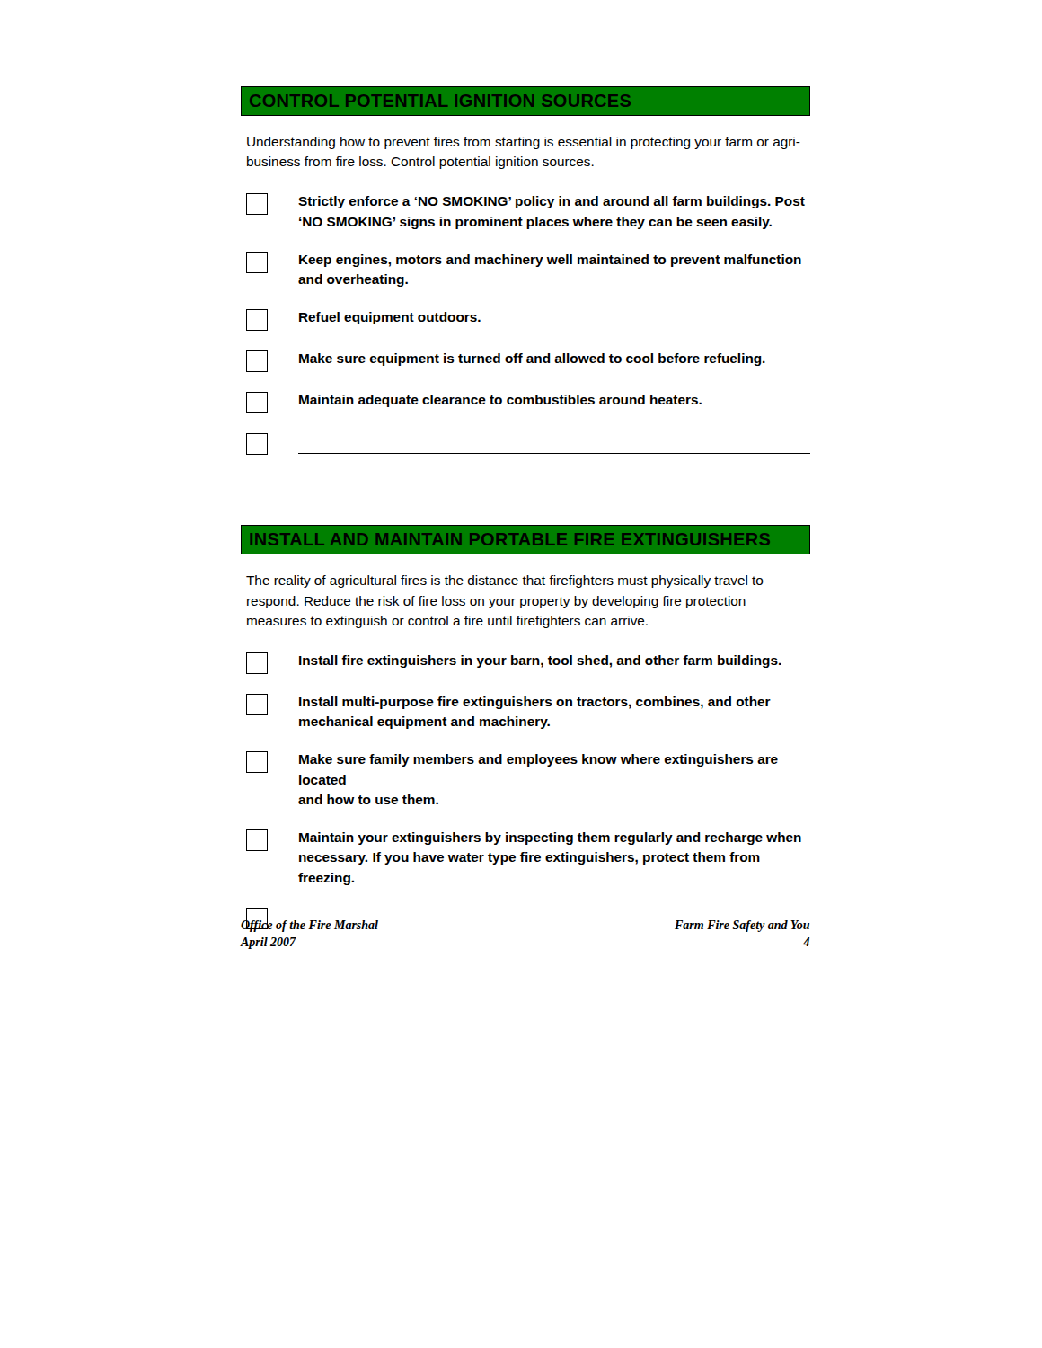CONTROL POTENTIAL IGNITION SOURCES
Understanding how to prevent fires from starting is essential in protecting your farm or agri-business from fire loss. Control potential ignition sources.
Strictly enforce a ‘NO SMOKING’ policy in and around all farm buildings. Post
‘NO SMOKING’ signs in prominent places where they can be seen easily.
Keep engines, motors and machinery well maintained to prevent malfunction and overheating.
Refuel equipment outdoors.
Make sure equipment is turned off and allowed to cool before refueling.
Maintain adequate clearance to combustibles around heaters.
INSTALL AND MAINTAIN PORTABLE FIRE EXTINGUISHERS
The reality of agricultural fires is the distance that firefighters must physically travel to respond. Reduce the risk of fire loss on your property by developing fire protection measures to extinguish or control a fire until firefighters can arrive.
Install fire extinguishers in your barn, tool shed, and other farm buildings.
Install multi-purpose fire extinguishers on tractors, combines, and other mechanical equipment and machinery.
Make sure family members and employees know where extinguishers are located
and how to use them.
Maintain your extinguishers by inspecting them regularly and recharge when
necessary. If you have water type fire extinguishers, protect them from freezing.
Office of the Fire Marshal
April 2007
Farm Fire Safety and You
4